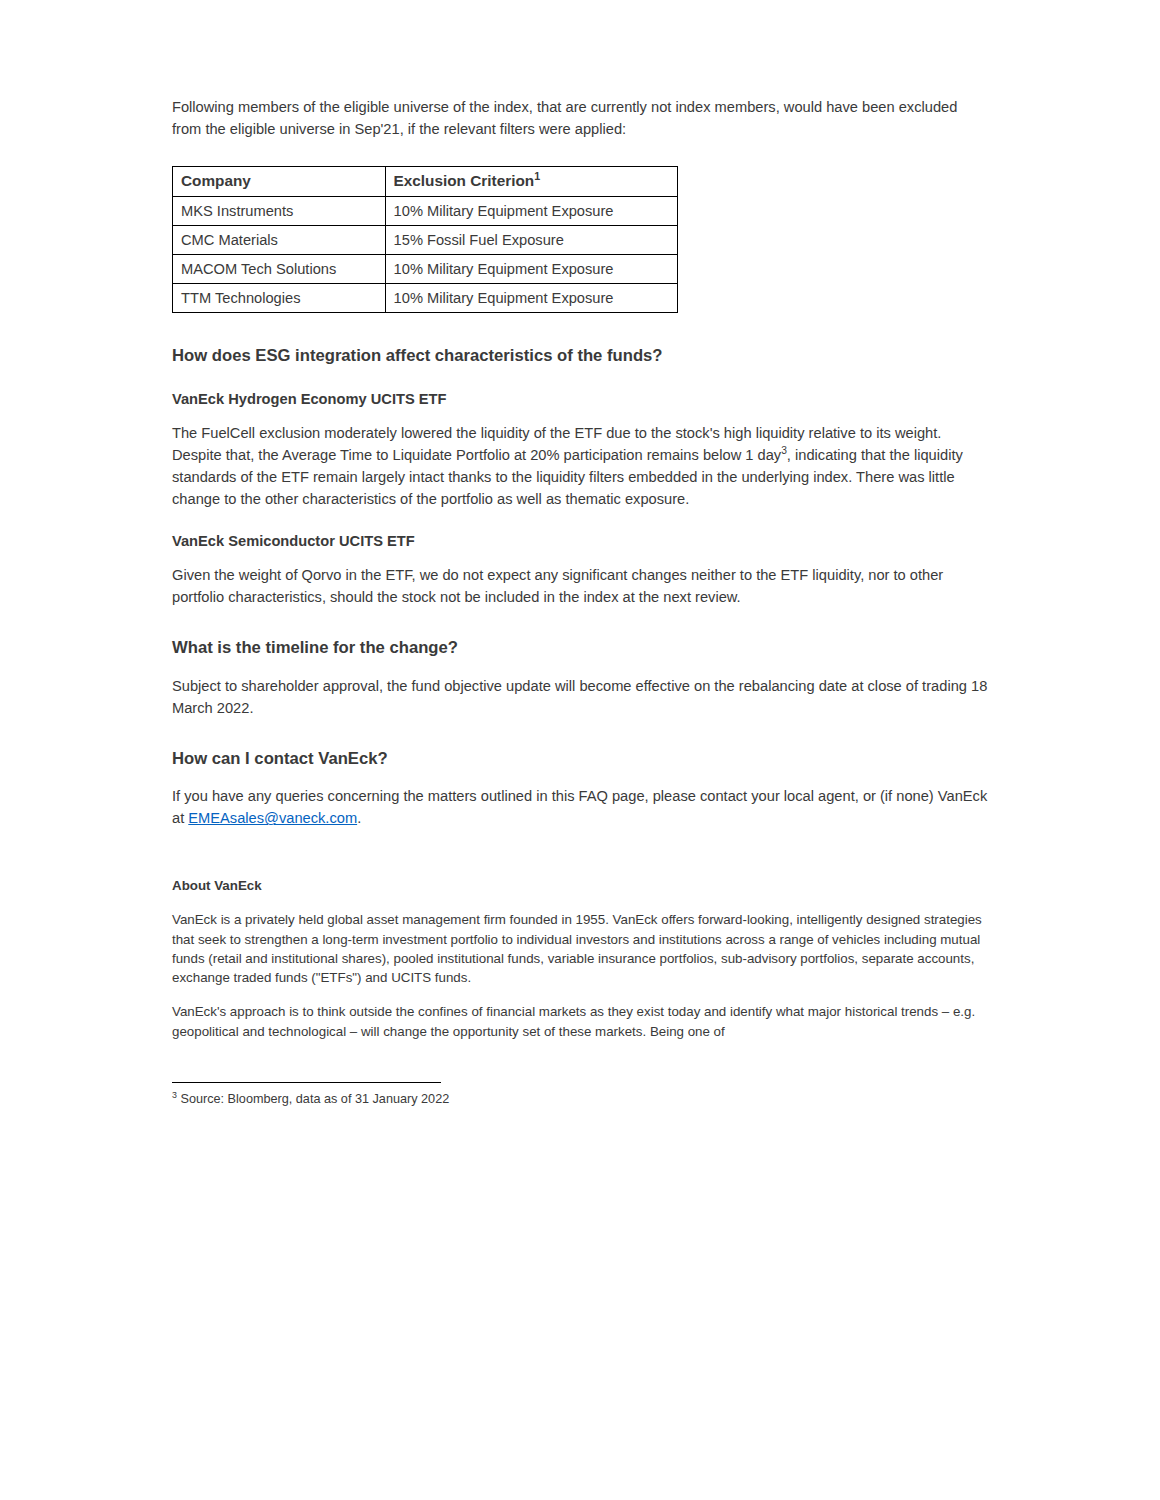Following members of the eligible universe of the index, that are currently not index members, would have been excluded from the eligible universe in Sep'21, if the relevant filters were applied:
| Company | Exclusion Criterion 1 |
| --- | --- |
| MKS Instruments | 10% Military Equipment Exposure |
| CMC Materials | 15% Fossil Fuel Exposure |
| MACOM Tech Solutions | 10% Military Equipment Exposure |
| TTM Technologies | 10% Military Equipment Exposure |
How does ESG integration affect characteristics of the funds?
VanEck Hydrogen Economy UCITS ETF
The FuelCell exclusion moderately lowered the liquidity of the ETF due to the stock's high liquidity relative to its weight. Despite that, the Average Time to Liquidate Portfolio at 20% participation remains below 1 day3, indicating that the liquidity standards of the ETF remain largely intact thanks to the liquidity filters embedded in the underlying index. There was little change to the other characteristics of the portfolio as well as thematic exposure.
VanEck Semiconductor UCITS ETF
Given the weight of Qorvo in the ETF, we do not expect any significant changes neither to the ETF liquidity, nor to other portfolio characteristics, should the stock not be included in the index at the next review.
What is the timeline for the change?
Subject to shareholder approval, the fund objective update will become effective on the rebalancing date at close of trading 18 March 2022.
How can I contact VanEck?
If you have any queries concerning the matters outlined in this FAQ page, please contact your local agent, or (if none) VanEck at EMEAsales@vaneck.com.
About VanEck
VanEck is a privately held global asset management firm founded in 1955. VanEck offers forward-looking, intelligently designed strategies that seek to strengthen a long-term investment portfolio to individual investors and institutions across a range of vehicles including mutual funds (retail and institutional shares), pooled institutional funds, variable insurance portfolios, sub-advisory portfolios, separate accounts, exchange traded funds ("ETFs") and UCITS funds.
VanEck's approach is to think outside the confines of financial markets as they exist today and identify what major historical trends – e.g. geopolitical and technological – will change the opportunity set of these markets. Being one of
3 Source: Bloomberg, data as of 31 January 2022